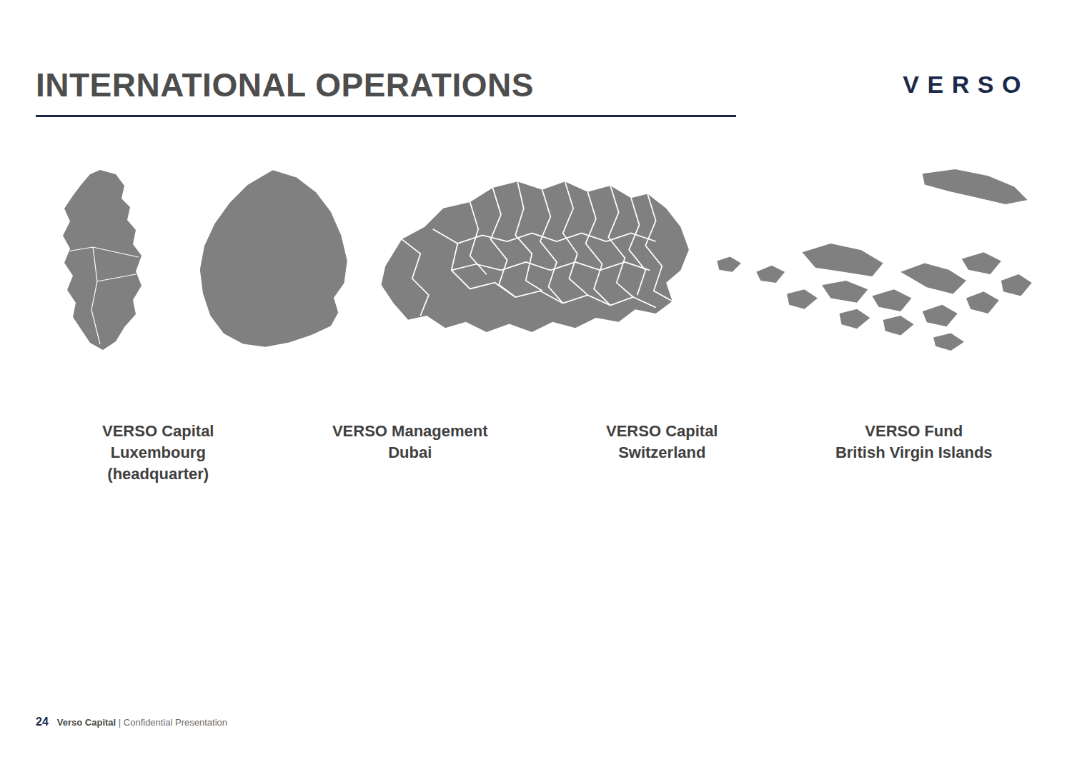International Operations
VERSO
VERSO Capital
Luxembourg
(headquarter)
VERSO Management
Dubai
VERSO Capital
Switzerland
VERSO Fund
British Virgin Islands
24 Verso Capital | Confidential Presentation